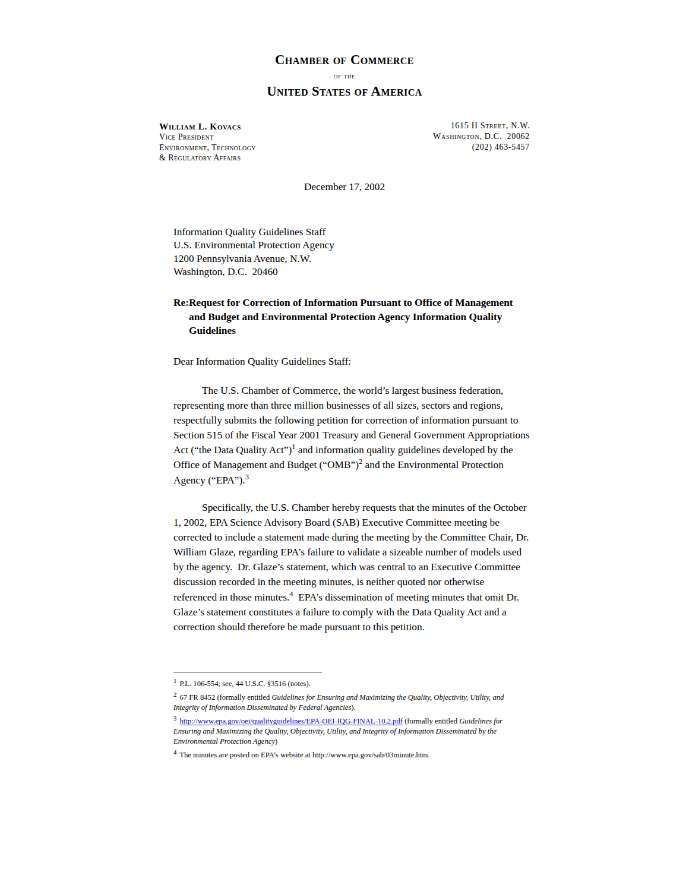Chamber of Commerce
of the
United States of America
| William L. Kovacs Vice President Environment, Technology & Regulatory Affairs | 1615 H Street, N.W. Washington, D.C. 20062 (202) 463-5457 |
December 17, 2002
Information Quality Guidelines Staff
U.S. Environmental Protection Agency
1200 Pennsylvania Avenue, N.W.
Washington, D.C. 20460
| Re: | Request for Correction of Information Pursuant to Office of Management and Budget and Environmental Protection Agency Information Quality Guidelines |
Dear Information Quality Guidelines Staff:
The U.S. Chamber of Commerce, the world’s largest business federation, representing more than three million businesses of all sizes, sectors and regions, respectfully submits the following petition for correction of information pursuant to Section 515 of the Fiscal Year 2001 Treasury and General Government Appropriations Act (“the Data Quality Act”)1 and information quality guidelines developed by the Office of Management and Budget (“OMB”)2 and the Environmental Protection Agency (“EPA”).3
Specifically, the U.S. Chamber hereby requests that the minutes of the October 1, 2002, EPA Science Advisory Board (SAB) Executive Committee meeting be corrected to include a statement made during the meeting by the Committee Chair, Dr. William Glaze, regarding EPA’s failure to validate a sizeable number of models used by the agency. Dr. Glaze’s statement, which was central to an Executive Committee discussion recorded in the meeting minutes, is neither quoted nor otherwise referenced in those minutes.4 EPA’s dissemination of meeting minutes that omit Dr. Glaze’s statement constitutes a failure to comply with the Data Quality Act and a correction should therefore be made pursuant to this petition.
1 P.L. 106-554; see, 44 U.S.C. §3516 (notes).
2 67 FR 8452 (formally entitled Guidelines for Ensuring and Maximizing the Quality, Objectivity, Utility, and Integrity of Information Disseminated by Federal Agencies).
3 http://www.epa.gov/oei/qualityguidelines/EPA-OEI-IQG-FINAL-10.2.pdf (formally entitled Guidelines for Ensuring and Maximizing the Quality, Objectivity, Utility, and Integrity of Information Disseminated by the Environmental Protection Agency)
4 The minutes are posted on EPA’s website at http://www.epa.gov/sab/03minute.htm.